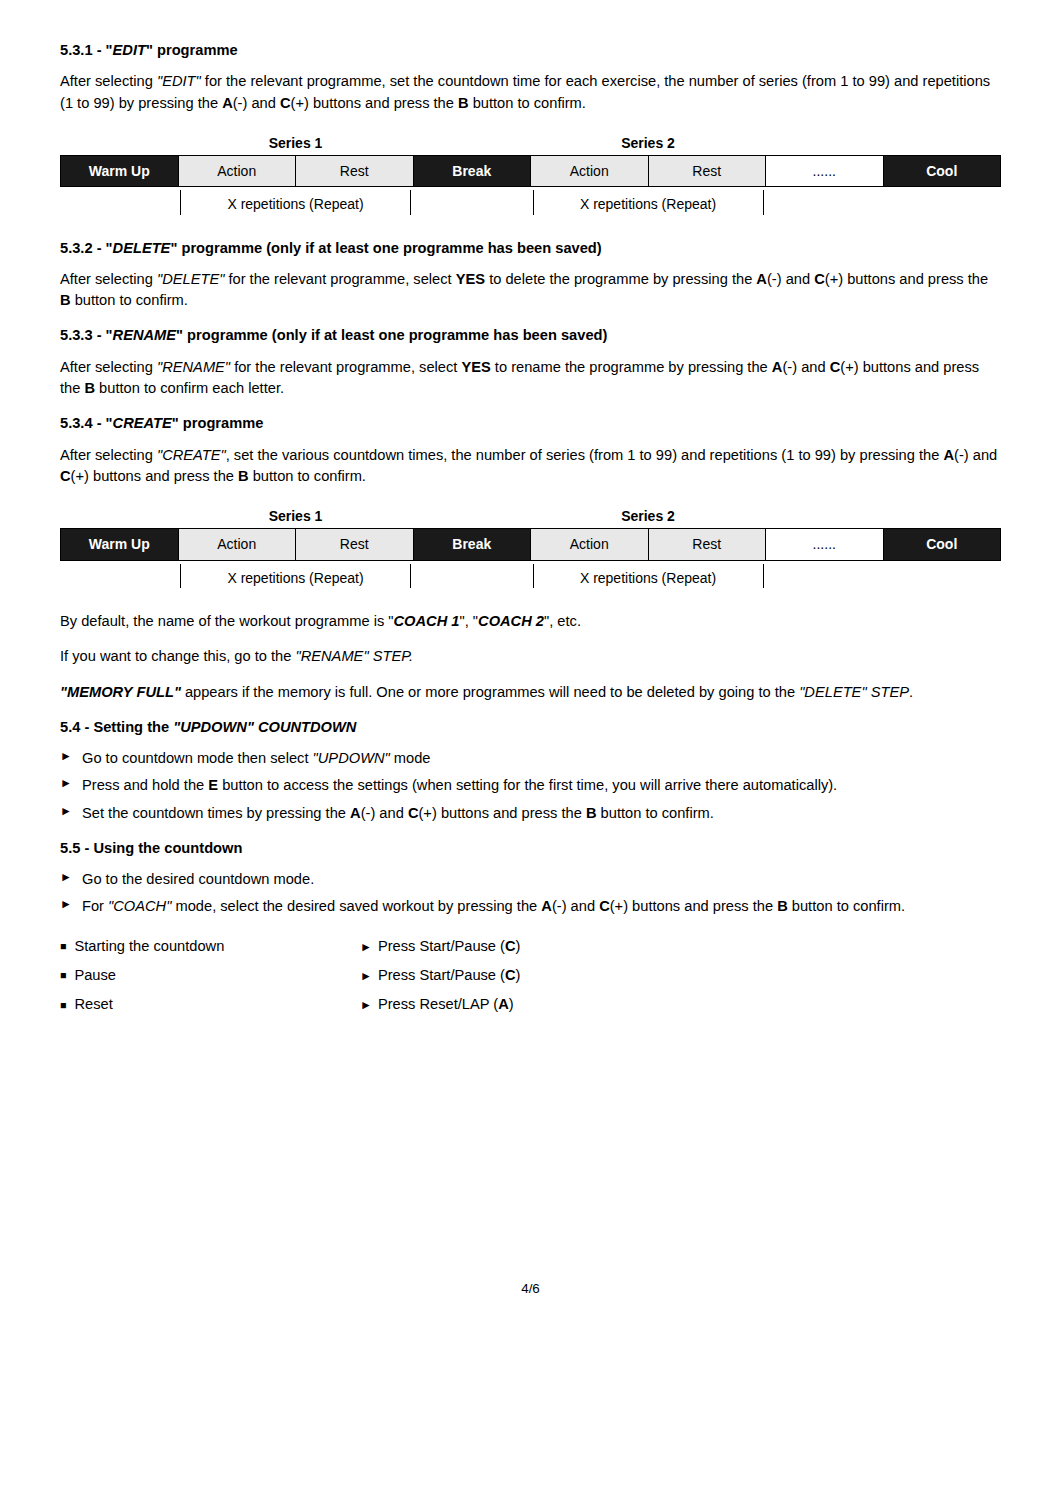5.3.1 - "EDIT" programme
After selecting "EDIT" for the relevant programme, set the countdown time for each exercise, the number of series (from 1 to 99) and repetitions (1 to 99) by pressing the A(-) and C(+) buttons and press the B button to confirm.
| | Series 1 | | Series 2 | | |
| Warm Up | Action | Rest | Break | Action | Rest | ...... | Cool |
| | X repetitions (Repeat) | | X repetitions (Repeat) | | |
5.3.2 - "DELETE" programme (only if at least one programme has been saved)
After selecting "DELETE" for the relevant programme, select YES to delete the programme by pressing the A(-) and C(+) buttons and press the B button to confirm.
5.3.3 - "RENAME" programme (only if at least one programme has been saved)
After selecting "RENAME" for the relevant programme, select YES to rename the programme by pressing the A(-) and C(+) buttons and press the B button to confirm each letter.
5.3.4 - "CREATE" programme
After selecting "CREATE", set the various countdown times, the number of series (from 1 to 99) and repetitions (1 to 99) by pressing the A(-) and C(+) buttons and press the B button to confirm.
| | Series 1 | | Series 2 | | |
| Warm Up | Action | Rest | Break | Action | Rest | ...... | Cool |
| | X repetitions (Repeat) | | X repetitions (Repeat) | | |
By default, the name of the workout programme is "COACH 1", "COACH 2", etc.
If you want to change this, go to the "RENAME" STEP.
"MEMORY FULL" appears if the memory is full. One or more programmes will need to be deleted by going to the "DELETE" STEP.
5.4 - Setting the "UPDOWN" COUNTDOWN
Go to countdown mode then select "UPDOWN" mode
Press and hold the E button to access the settings (when setting for the first time, you will arrive there automatically).
Set the countdown times by pressing the A(-) and C(+) buttons and press the B button to confirm.
5.5 - Using the countdown
Go to the desired countdown mode.
For "COACH" mode, select the desired saved workout by pressing the A(-) and C(+) buttons and press the B button to confirm.
| Starting the countdown | Press Start/Pause ( C ) |
| Pause | Press Start/Pause ( C ) |
| Reset | Press Reset/LAP ( A ) |
4/6